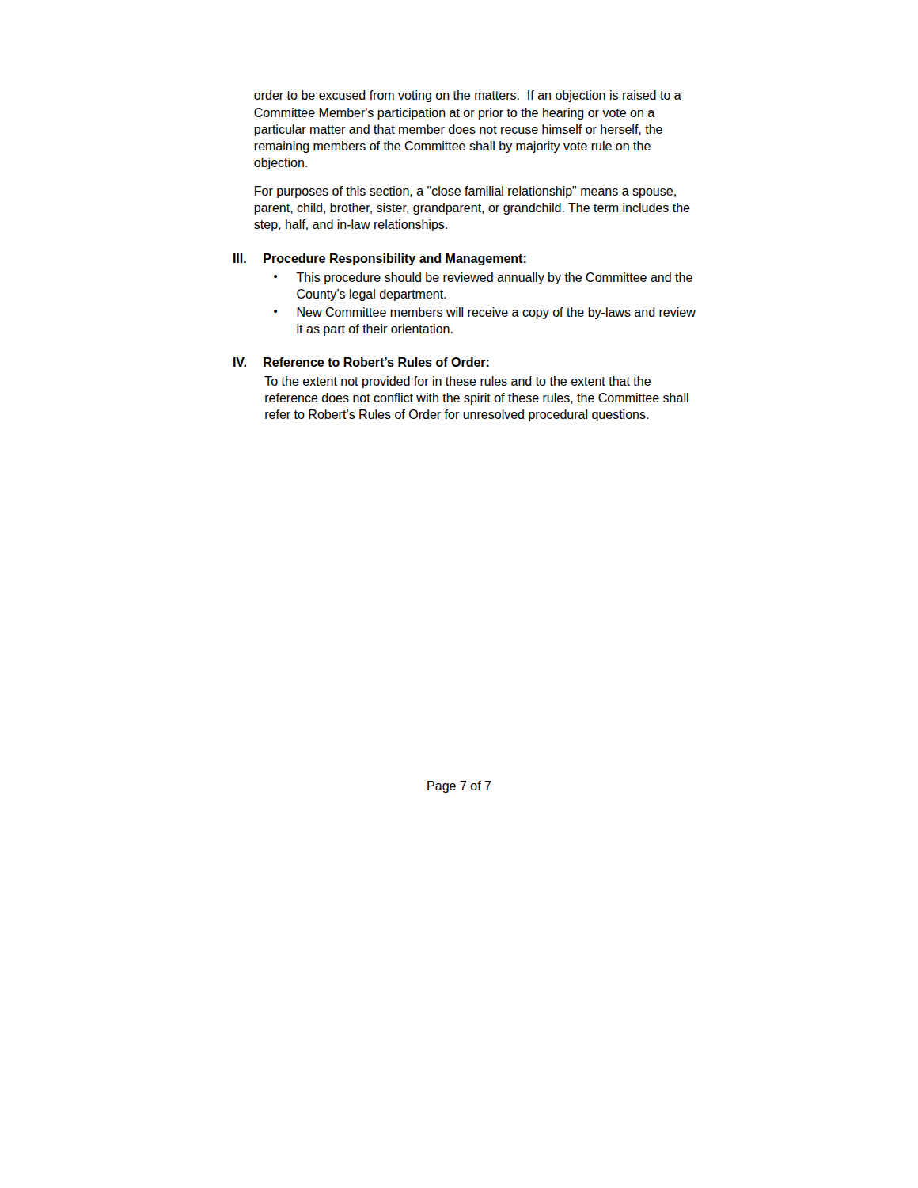order to be excused from voting on the matters. If an objection is raised to a Committee Member's participation at or prior to the hearing or vote on a particular matter and that member does not recuse himself or herself, the remaining members of the Committee shall by majority vote rule on the objection.
For purposes of this section, a "close familial relationship" means a spouse, parent, child, brother, sister, grandparent, or grandchild. The term includes the step, half, and in-law relationships.
III. Procedure Responsibility and Management:
This procedure should be reviewed annually by the Committee and the County’s legal department.
New Committee members will receive a copy of the by-laws and review it as part of their orientation.
IV. Reference to Robert’s Rules of Order:
To the extent not provided for in these rules and to the extent that the reference does not conflict with the spirit of these rules, the Committee shall refer to Robert’s Rules of Order for unresolved procedural questions.
Page 7 of 7